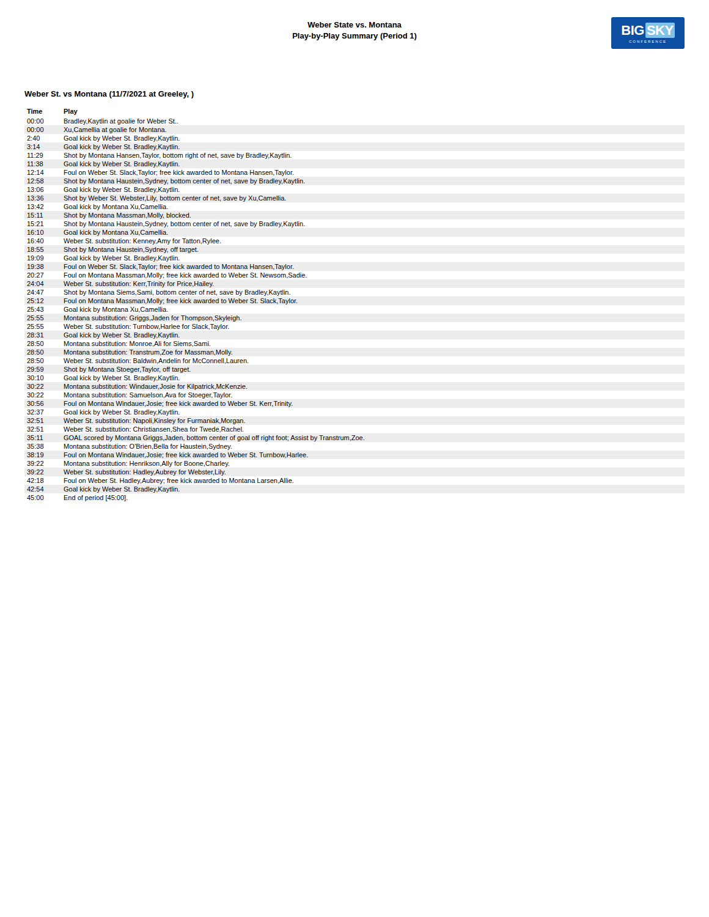Weber State vs. Montana
Play-by-Play Summary (Period 1)
BIG SKY CONFERENCE
Weber St. vs Montana (11/7/2021 at Greeley, )
| Time | Play |
| --- | --- |
| 00:00 | Bradley,Kaytlin at goalie for Weber St.. |
| 00:00 | Xu,Camellia at goalie for Montana. |
| 2:40 | Goal kick by Weber St. Bradley,Kaytlin. |
| 3:14 | Goal kick by Weber St. Bradley,Kaytlin. |
| 11:29 | Shot by Montana Hansen,Taylor, bottom right of net, save by Bradley,Kaytlin. |
| 11:38 | Goal kick by Weber St. Bradley,Kaytlin. |
| 12:14 | Foul on Weber St. Slack,Taylor; free kick awarded to Montana Hansen,Taylor. |
| 12:58 | Shot by Montana Haustein,Sydney, bottom center of net, save by Bradley,Kaytlin. |
| 13:06 | Goal kick by Weber St. Bradley,Kaytlin. |
| 13:36 | Shot by Weber St. Webster,Lily, bottom center of net, save by Xu,Camellia. |
| 13:42 | Goal kick by Montana Xu,Camellia. |
| 15:11 | Shot by Montana Massman,Molly, blocked. |
| 15:21 | Shot by Montana Haustein,Sydney, bottom center of net, save by Bradley,Kaytlin. |
| 16:10 | Goal kick by Montana Xu,Camellia. |
| 16:40 | Weber St. substitution: Kenney,Amy for Tatton,Rylee. |
| 18:55 | Shot by Montana Haustein,Sydney, off target. |
| 19:09 | Goal kick by Weber St. Bradley,Kaytlin. |
| 19:38 | Foul on Weber St. Slack,Taylor; free kick awarded to Montana Hansen,Taylor. |
| 20:27 | Foul on Montana Massman,Molly; free kick awarded to Weber St. Newsom,Sadie. |
| 24:04 | Weber St. substitution: Kerr,Trinity for Price,Hailey. |
| 24:47 | Shot by Montana Siems,Sami, bottom center of net, save by Bradley,Kaytlin. |
| 25:12 | Foul on Montana Massman,Molly; free kick awarded to Weber St. Slack,Taylor. |
| 25:43 | Goal kick by Montana Xu,Camellia. |
| 25:55 | Montana substitution: Griggs,Jaden for Thompson,Skyleigh. |
| 25:55 | Weber St. substitution: Turnbow,Harlee for Slack,Taylor. |
| 28:31 | Goal kick by Weber St. Bradley,Kaytlin. |
| 28:50 | Montana substitution: Monroe,Ali for Siems,Sami. |
| 28:50 | Montana substitution: Transtrum,Zoe for Massman,Molly. |
| 28:50 | Weber St. substitution: Baldwin,Andelin for McConnell,Lauren. |
| 29:59 | Shot by Montana Stoeger,Taylor, off target. |
| 30:10 | Goal kick by Weber St. Bradley,Kaytlin. |
| 30:22 | Montana substitution: Windauer,Josie for Kilpatrick,McKenzie. |
| 30:22 | Montana substitution: Samuelson,Ava for Stoeger,Taylor. |
| 30:56 | Foul on Montana Windauer,Josie; free kick awarded to Weber St. Kerr,Trinity. |
| 32:37 | Goal kick by Weber St. Bradley,Kaytlin. |
| 32:51 | Weber St. substitution: Napoli,Kinsley for Furmaniak,Morgan. |
| 32:51 | Weber St. substitution: Christiansen,Shea for Twede,Rachel. |
| 35:11 | GOAL scored by Montana Griggs,Jaden, bottom center of goal off right foot; Assist by Transtrum,Zoe. |
| 35:38 | Montana substitution: O'Brien,Bella for Haustein,Sydney. |
| 38:19 | Foul on Montana Windauer,Josie; free kick awarded to Weber St. Turnbow,Harlee. |
| 39:22 | Montana substitution: Henrikson,Ally for Boone,Charley. |
| 39:22 | Weber St. substitution: Hadley,Aubrey for Webster,Lily. |
| 42:18 | Foul on Weber St. Hadley,Aubrey; free kick awarded to Montana Larsen,Allie. |
| 42:54 | Goal kick by Weber St. Bradley,Kaytlin. |
| 45:00 | End of period [45:00]. |